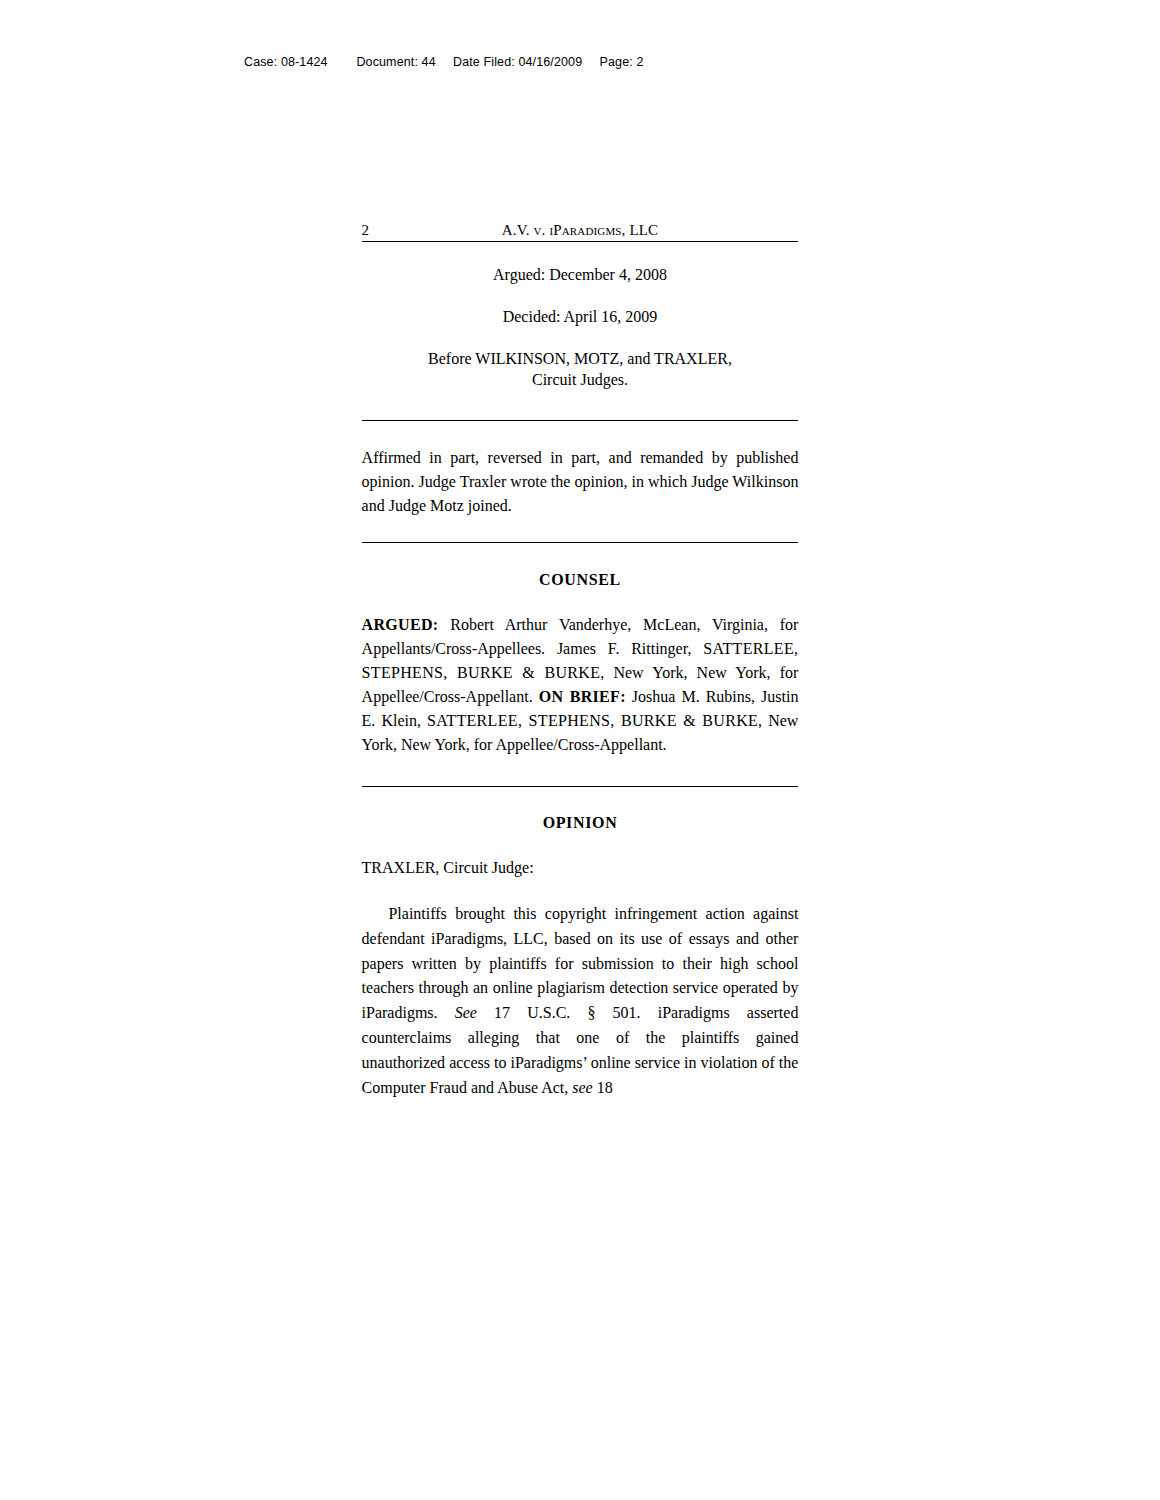Case: 08-1424 Document: 44 Date Filed: 04/16/2009 Page: 2
2
A.V. v. iParadigms, LLC
Argued: December 4, 2008
Decided: April 16, 2009
Before WILKINSON, MOTZ, and TRAXLER,
Circuit Judges.
Affirmed in part, reversed in part, and remanded by published opinion. Judge Traxler wrote the opinion, in which Judge Wilkinson and Judge Motz joined.
COUNSEL
ARGUED: Robert Arthur Vanderhye, McLean, Virginia, for Appellants/Cross-Appellees. James F. Rittinger, SATTERLEE, STEPHENS, BURKE & BURKE, New York, New York, for Appellee/Cross-Appellant. ON BRIEF: Joshua M. Rubins, Justin E. Klein, SATTERLEE, STEPHENS, BURKE & BURKE, New York, New York, for Appellee/Cross-Appellant.
OPINION
TRAXLER, Circuit Judge:
Plaintiffs brought this copyright infringement action against defendant iParadigms, LLC, based on its use of essays and other papers written by plaintiffs for submission to their high school teachers through an online plagiarism detection service operated by iParadigms. See 17 U.S.C. § 501. iParadigms asserted counterclaims alleging that one of the plaintiffs gained unauthorized access to iParadigms’ online service in violation of the Computer Fraud and Abuse Act, see 18